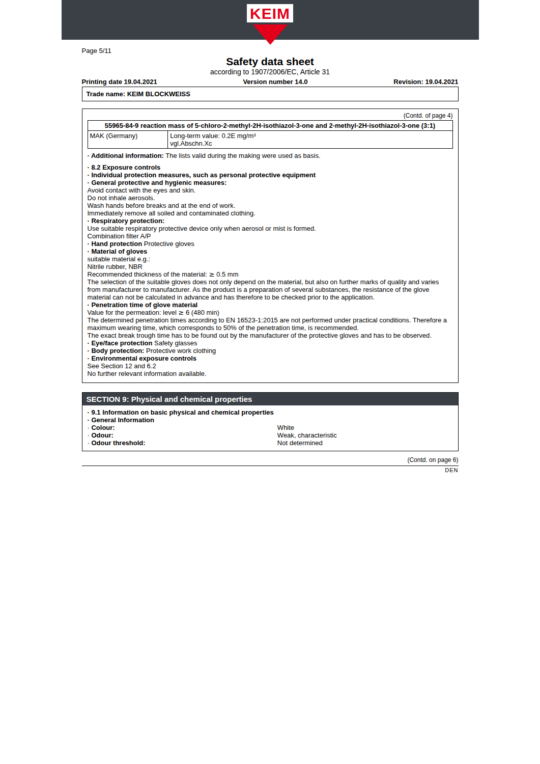KEIM
Page 5/11
Safety data sheet
according to 1907/2006/EC, Article 31
Printing date 19.04.2021 Version number 14.0 Revision: 19.04.2021
Trade name: KEIM BLOCKWEISS
(Contd. of page 4)
| 55965-84-9 reaction mass of 5-chloro-2-methyl-2H-isothiazol-3-one and 2-methyl-2H-isothiazol-3-one (3:1) |
| MAK (Germany) | Long-term value: 0.2E mg/m³ vgl.Abschn.Xc |
Additional information: The lists valid during the making were used as basis.
8.2 Exposure controls
Individual protection measures, such as personal protective equipment
General protective and hygienic measures:
Avoid contact with the eyes and skin.
Do not inhale aerosols.
Wash hands before breaks and at the end of work.
Immediately remove all soiled and contaminated clothing.
Respiratory protection:
Use suitable respiratory protective device only when aerosol or mist is formed.
Combination filter A/P
Hand protection Protective gloves
Material of gloves
suitable material e.g.:
Nitrile rubber, NBR
Recommended thickness of the material: ≥ 0.5 mm
The selection of the suitable gloves does not only depend on the material, but also on further marks of quality and varies from manufacturer to manufacturer. As the product is a preparation of several substances, the resistance of the glove material can not be calculated in advance and has therefore to be checked prior to the application.
Penetration time of glove material
Value for the permeation: level ≥ 6 (480 min)
The determined penetration times according to EN 16523-1:2015 are not performed under practical conditions. Therefore a maximum wearing time, which corresponds to 50% of the penetration time, is recommended.
The exact break trough time has to be found out by the manufacturer of the protective gloves and has to be observed.
Eye/face protection Safety glasses
Body protection: Protective work clothing
Environmental exposure controls
See Section 12 and 6.2
No further relevant information available.
SECTION 9: Physical and chemical properties
9.1 Information on basic physical and chemical properties
General Information
| · Colour: | White |
| · Odour: | Weak, characteristic |
| · Odour threshold: | Not determined |
(Contd. on page 6)
DEN